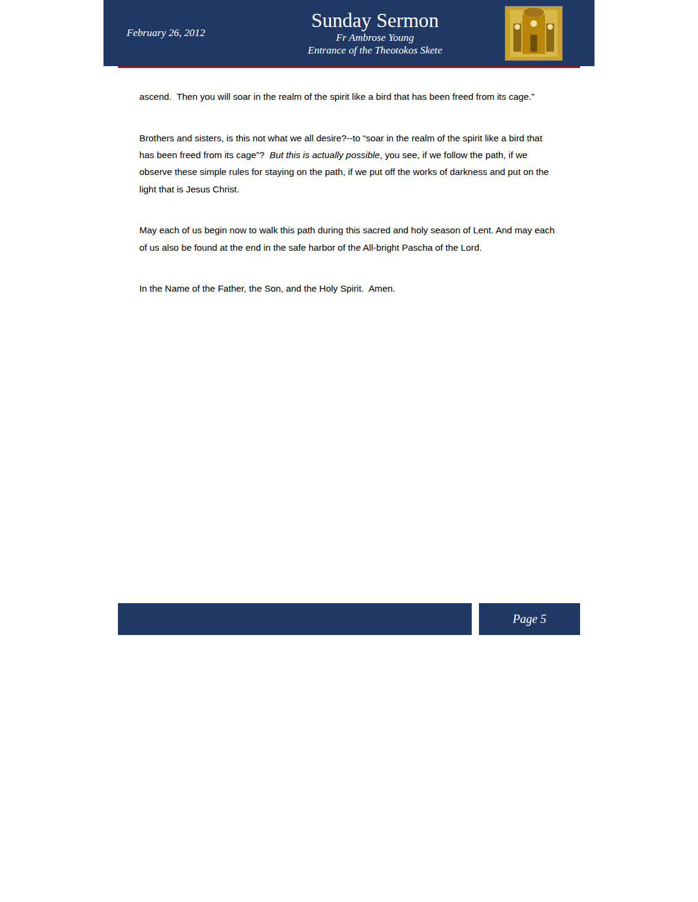February 26, 2012
Sunday Sermon
Fr Ambrose Young
Entrance of the Theotokos Skete
ascend. Then you will soar in the realm of the spirit like a bird that has been freed from its cage.”
Brothers and sisters, is this not what we all desire?--to “soar in the realm of the spirit like a bird that has been freed from its cage”? But this is actually possible, you see, if we follow the path, if we observe these simple rules for staying on the path, if we put off the works of darkness and put on the light that is Jesus Christ.
May each of us begin now to walk this path during this sacred and holy season of Lent. And may each of us also be found at the end in the safe harbor of the All-bright Pascha of the Lord.
In the Name of the Father, the Son, and the Holy Spirit. Amen.
Page 5